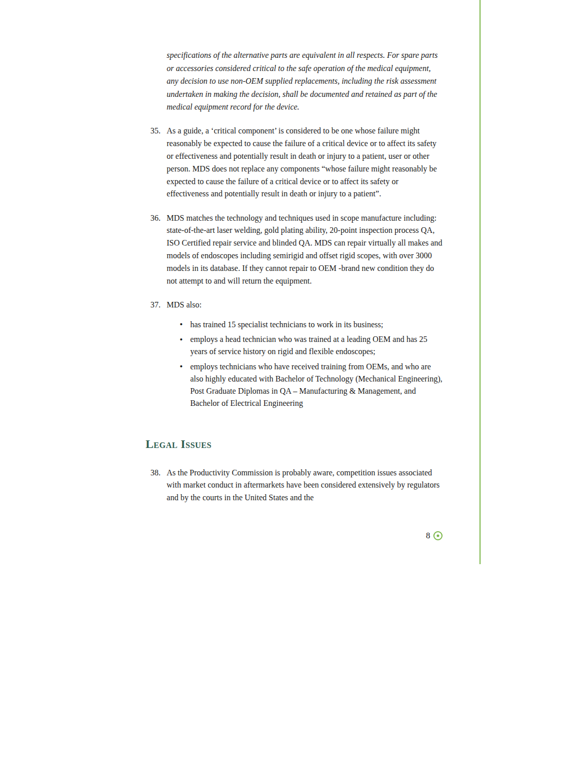specifications of the alternative parts are equivalent in all respects. For spare parts or accessories considered critical to the safe operation of the medical equipment, any decision to use non-OEM supplied replacements, including the risk assessment undertaken in making the decision, shall be documented and retained as part of the medical equipment record for the device.
As a guide, a ‘critical component’ is considered to be one whose failure might reasonably be expected to cause the failure of a critical device or to affect its safety or effectiveness and potentially result in death or injury to a patient, user or other person. MDS does not replace any components “whose failure might reasonably be expected to cause the failure of a critical device or to affect its safety or effectiveness and potentially result in death or injury to a patient”.
MDS matches the technology and techniques used in scope manufacture including: state-of-the-art laser welding, gold plating ability, 20-point inspection process QA, ISO Certified repair service and blinded QA. MDS can repair virtually all makes and models of endoscopes including semirigid and offset rigid scopes, with over 3000 models in its database. If they cannot repair to OEM -brand new condition they do not attempt to and will return the equipment.
MDS also:
has trained 15 specialist technicians to work in its business;
employs a head technician who was trained at a leading OEM and has 25 years of service history on rigid and flexible endoscopes;
employs technicians who have received training from OEMs, and who are also highly educated with Bachelor of Technology (Mechanical Engineering), Post Graduate Diplomas in QA – Manufacturing & Management, and Bachelor of Electrical Engineering
Legal Issues
As the Productivity Commission is probably aware, competition issues associated with market conduct in aftermarkets have been considered extensively by regulators and by the courts in the United States and the
8